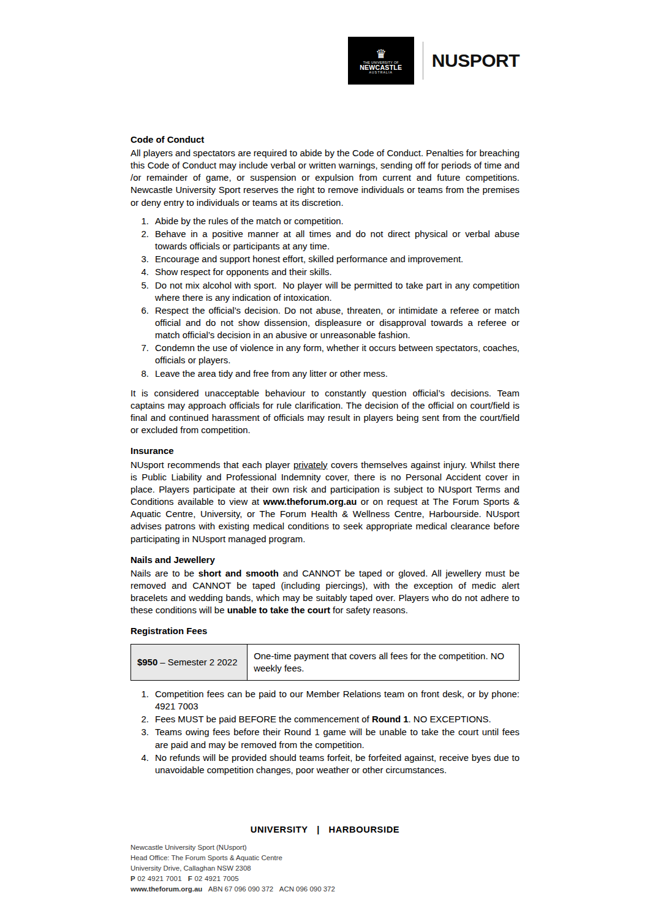♛
The University of
Newcastle
Australia
NUSPORT
Code of Conduct
All players and spectators are required to abide by the Code of Conduct. Penalties for breaching this Code of Conduct may include verbal or written warnings, sending off for periods of time and /or remainder of game, or suspension or expulsion from current and future competitions. Newcastle University Sport reserves the right to remove individuals or teams from the premises or deny entry to individuals or teams at its discretion.
Abide by the rules of the match or competition.
Behave in a positive manner at all times and do not direct physical or verbal abuse towards officials or participants at any time.
Encourage and support honest effort, skilled performance and improvement.
Show respect for opponents and their skills.
Do not mix alcohol with sport. No player will be permitted to take part in any competition where there is any indication of intoxication.
Respect the official’s decision. Do not abuse, threaten, or intimidate a referee or match official and do not show dissension, displeasure or disapproval towards a referee or match official’s decision in an abusive or unreasonable fashion.
Condemn the use of violence in any form, whether it occurs between spectators, coaches, officials or players.
Leave the area tidy and free from any litter or other mess.
It is considered unacceptable behaviour to constantly question official’s decisions. Team captains may approach officials for rule clarification. The decision of the official on court/field is final and continued harassment of officials may result in players being sent from the court/field or excluded from competition.
Insurance
NUsport recommends that each player privately covers themselves against injury. Whilst there is Public Liability and Professional Indemnity cover, there is no Personal Accident cover in place. Players participate at their own risk and participation is subject to NUsport Terms and Conditions available to view at www.theforum.org.au or on request at The Forum Sports & Aquatic Centre, University, or The Forum Health & Wellness Centre, Harbourside. NUsport advises patrons with existing medical conditions to seek appropriate medical clearance before participating in NUsport managed program.
Nails and Jewellery
Nails are to be short and smooth and CANNOT be taped or gloved. All jewellery must be removed and CANNOT be taped (including piercings), with the exception of medic alert bracelets and wedding bands, which may be suitably taped over. Players who do not adhere to these conditions will be unable to take the court for safety reasons.
Registration Fees
| $950 – Semester 2 2022 | One-time payment that covers all fees for the competition. NO weekly fees. |
Competition fees can be paid to our Member Relations team on front desk, or by phone: 4921 7003
Fees MUST be paid BEFORE the commencement of Round 1. NO EXCEPTIONS.
Teams owing fees before their Round 1 game will be unable to take the court until fees are paid and may be removed from the competition.
No refunds will be provided should teams forfeit, be forfeited against, receive byes due to unavoidable competition changes, poor weather or other circumstances.
UNIVERSITY | HARBOURSIDE
Newcastle University Sport (NUsport)
Head Office: The Forum Sports & Aquatic Centre
University Drive, Callaghan NSW 2308
P 02 4921 7001 F 02 4921 7005
www.theforum.org.au ABN 67 096 090 372 ACN 096 090 372